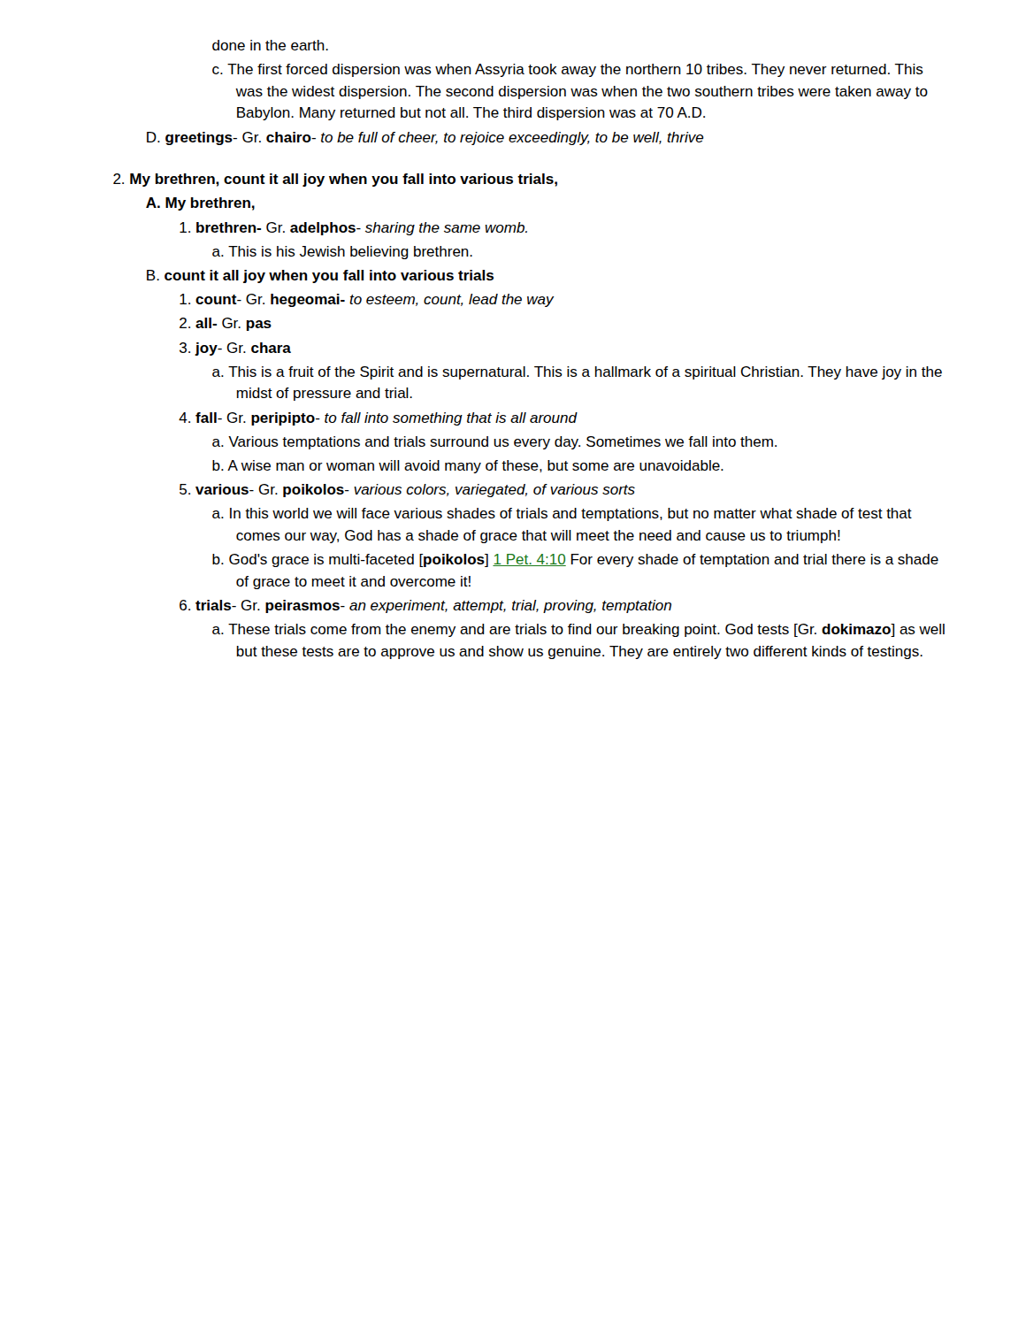done in the earth.
c. The first forced dispersion was when Assyria took away the northern 10 tribes. They never returned. This was the widest dispersion. The second dispersion was when the two southern tribes were taken away to Babylon. Many returned but not all. The third dispersion was at 70 A.D.
D. greetings- Gr. chairo- to be full of cheer, to rejoice exceedingly, to be well, thrive
2. My brethren, count it all joy when you fall into various trials,
A. My brethren,
1. brethren- Gr. adelphos- sharing the same womb.
a. This is his Jewish believing brethren.
B. count it all joy when you fall into various trials
1. count- Gr. hegeomai- to esteem, count, lead the way
2. all- Gr. pas
3. joy- Gr. chara
a. This is a fruit of the Spirit and is supernatural. This is a hallmark of a spiritual Christian. They have joy in the midst of pressure and trial.
4. fall- Gr. peripipto- to fall into something that is all around
a. Various temptations and trials surround us every day. Sometimes we fall into them.
b. A wise man or woman will avoid many of these, but some are unavoidable.
5. various- Gr. poikolos- various colors, variegated, of various sorts
a. In this world we will face various shades of trials and temptations, but no matter what shade of test that comes our way, God has a shade of grace that will meet the need and cause us to triumph!
b. God's grace is multi-faceted [poikolos] 1 Pet. 4:10 For every shade of temptation and trial there is a shade of grace to meet it and overcome it!
6. trials- Gr. peirasmos- an experiment, attempt, trial, proving, temptation
a. These trials come from the enemy and are trials to find our breaking point. God tests [Gr. dokimazo] as well but these tests are to approve us and show us genuine. They are entirely two different kinds of testings.